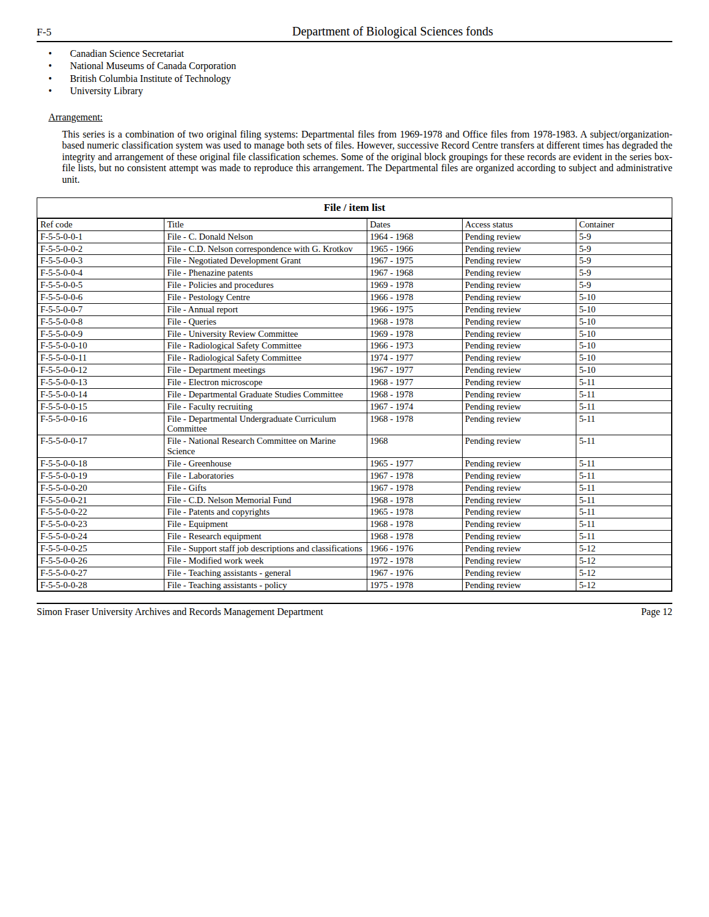F-5
Department of Biological Sciences fonds
Canadian Science Secretariat
National Museums of Canada Corporation
British Columbia Institute of Technology
University Library
Arrangement:
This series is a combination of two original filing systems: Departmental files from 1969-1978 and Office files from 1978-1983. A subject/organization-based numeric classification system was used to manage both sets of files. However, successive Record Centre transfers at different times has degraded the integrity and arrangement of these original file classification schemes. Some of the original block groupings for these records are evident in the series box-file lists, but no consistent attempt was made to reproduce this arrangement. The Departmental files are organized according to subject and administrative unit.
File / item list
| Ref code | Title | Dates | Access status | Container |
| --- | --- | --- | --- | --- |
| F-5-5-0-0-1 | File - C. Donald Nelson | 1964 - 1968 | Pending review | 5-9 |
| F-5-5-0-0-2 | File - C.D. Nelson correspondence with G. Krotkov | 1965 - 1966 | Pending review | 5-9 |
| F-5-5-0-0-3 | File - Negotiated Development Grant | 1967 - 1975 | Pending review | 5-9 |
| F-5-5-0-0-4 | File - Phenazine patents | 1967 - 1968 | Pending review | 5-9 |
| F-5-5-0-0-5 | File - Policies and procedures | 1969 - 1978 | Pending review | 5-9 |
| F-5-5-0-0-6 | File - Pestology Centre | 1966 - 1978 | Pending review | 5-10 |
| F-5-5-0-0-7 | File - Annual report | 1966 - 1975 | Pending review | 5-10 |
| F-5-5-0-0-8 | File - Queries | 1968 - 1978 | Pending review | 5-10 |
| F-5-5-0-0-9 | File - University Review Committee | 1969 - 1978 | Pending review | 5-10 |
| F-5-5-0-0-10 | File - Radiological Safety Committee | 1966 - 1973 | Pending review | 5-10 |
| F-5-5-0-0-11 | File - Radiological Safety Committee | 1974 - 1977 | Pending review | 5-10 |
| F-5-5-0-0-12 | File - Department meetings | 1967 - 1977 | Pending review | 5-10 |
| F-5-5-0-0-13 | File - Electron microscope | 1968 - 1977 | Pending review | 5-11 |
| F-5-5-0-0-14 | File - Departmental Graduate Studies Committee | 1968 - 1978 | Pending review | 5-11 |
| F-5-5-0-0-15 | File - Faculty recruiting | 1967 - 1974 | Pending review | 5-11 |
| F-5-5-0-0-16 | File - Departmental Undergraduate Curriculum Committee | 1968 - 1978 | Pending review | 5-11 |
| F-5-5-0-0-17 | File - National Research Committee on Marine Science | 1968 | Pending review | 5-11 |
| F-5-5-0-0-18 | File - Greenhouse | 1965 - 1977 | Pending review | 5-11 |
| F-5-5-0-0-19 | File - Laboratories | 1967 - 1978 | Pending review | 5-11 |
| F-5-5-0-0-20 | File - Gifts | 1967 - 1978 | Pending review | 5-11 |
| F-5-5-0-0-21 | File - C.D. Nelson Memorial Fund | 1968 - 1978 | Pending review | 5-11 |
| F-5-5-0-0-22 | File - Patents and copyrights | 1965 - 1978 | Pending review | 5-11 |
| F-5-5-0-0-23 | File - Equipment | 1968 - 1978 | Pending review | 5-11 |
| F-5-5-0-0-24 | File - Research equipment | 1968 - 1978 | Pending review | 5-11 |
| F-5-5-0-0-25 | File - Support staff job descriptions and classifications | 1966 - 1976 | Pending review | 5-12 |
| F-5-5-0-0-26 | File - Modified work week | 1972 - 1978 | Pending review | 5-12 |
| F-5-5-0-0-27 | File - Teaching assistants - general | 1967 - 1976 | Pending review | 5-12 |
| F-5-5-0-0-28 | File - Teaching assistants - policy | 1975 - 1978 | Pending review | 5-12 |
Simon Fraser University Archives and Records Management Department
Page 12